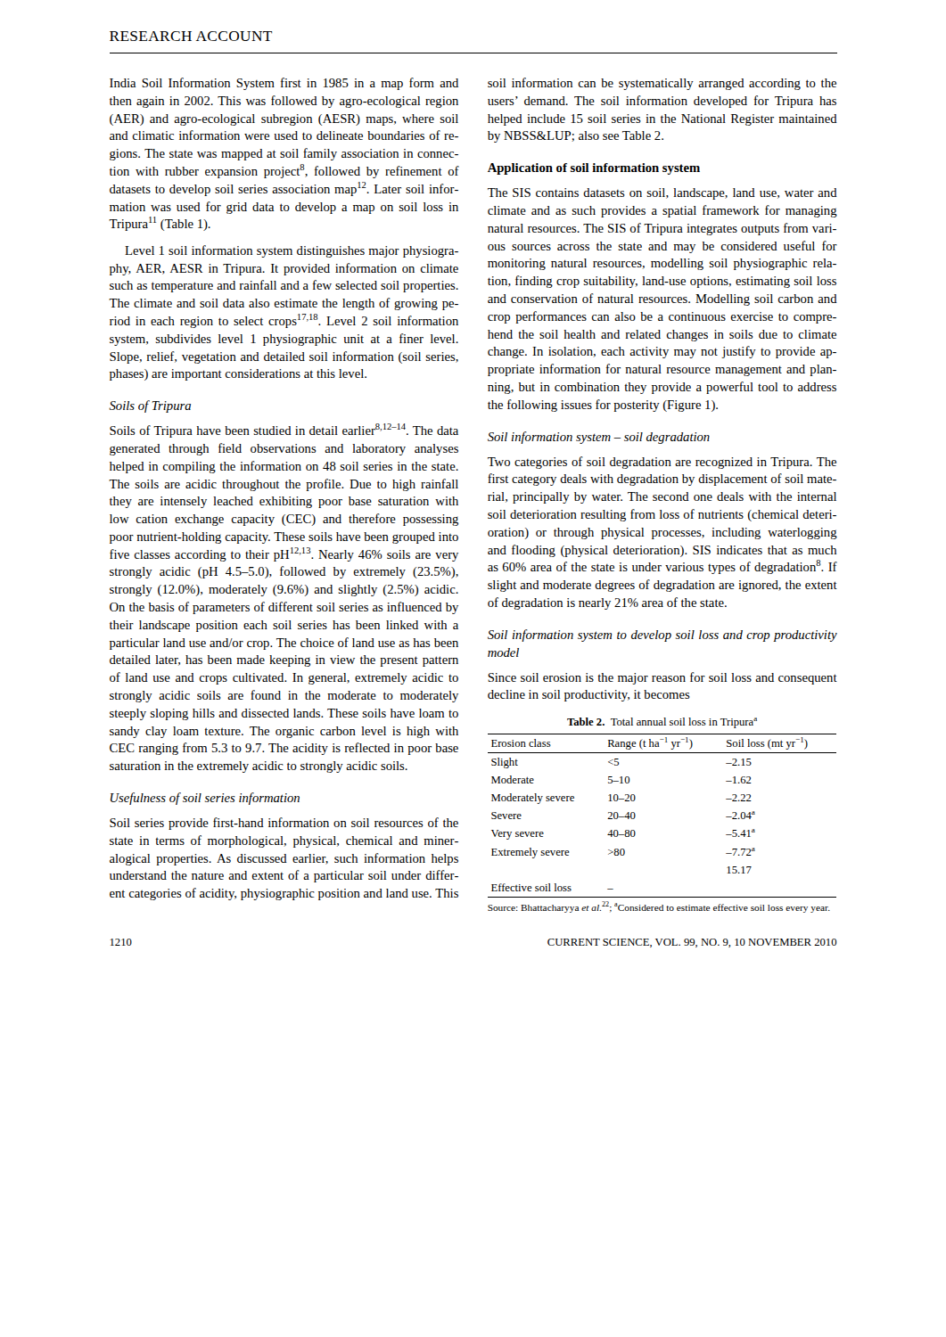RESEARCH ACCOUNT
India Soil Information System first in 1985 in a map form and then again in 2002. This was followed by agro-ecological region (AER) and agro-ecological subregion (AESR) maps, where soil and climatic information were used to delineate boundaries of regions. The state was mapped at soil family association in connection with rubber expansion project8, followed by refinement of datasets to develop soil series association map12. Later soil information was used for grid data to develop a map on soil loss in Tripura11 (Table 1).
Level 1 soil information system distinguishes major physiography, AER, AESR in Tripura. It provided information on climate such as temperature and rainfall and a few selected soil properties. The climate and soil data also estimate the length of growing period in each region to select crops17,18. Level 2 soil information system, subdivides level 1 physiographic unit at a finer level. Slope, relief, vegetation and detailed soil information (soil series, phases) are important considerations at this level.
Soils of Tripura
Soils of Tripura have been studied in detail earlier8,12–14. The data generated through field observations and laboratory analyses helped in compiling the information on 48 soil series in the state. The soils are acidic throughout the profile. Due to high rainfall they are intensely leached exhibiting poor base saturation with low cation exchange capacity (CEC) and therefore possessing poor nutrient-holding capacity. These soils have been grouped into five classes according to their pH12,13. Nearly 46% soils are very strongly acidic (pH 4.5–5.0), followed by extremely (23.5%), strongly (12.0%), moderately (9.6%) and slightly (2.5%) acidic. On the basis of parameters of different soil series as influenced by their landscape position each soil series has been linked with a particular land use and/or crop. The choice of land use as has been detailed later, has been made keeping in view the present pattern of land use and crops cultivated. In general, extremely acidic to strongly acidic soils are found in the moderate to moderately steeply sloping hills and dissected lands. These soils have loam to sandy clay loam texture. The organic carbon level is high with CEC ranging from 5.3 to 9.7. The acidity is reflected in poor base saturation in the extremely acidic to strongly acidic soils.
Usefulness of soil series information
Soil series provide first-hand information on soil resources of the state in terms of morphological, physical, chemical and mineralogical properties. As discussed earlier, such information helps understand the nature and extent of a particular soil under different categories of acidity, physiographic position and land use. This soil information can be systematically arranged according to the users’ demand. The soil information developed for Tripura has helped include 15 soil series in the National Register maintained by NBSS&LUP; also see Table 2.
Application of soil information system
The SIS contains datasets on soil, landscape, land use, water and climate and as such provides a spatial framework for managing natural resources. The SIS of Tripura integrates outputs from various sources across the state and may be considered useful for monitoring natural resources, modelling soil physiographic relation, finding crop suitability, land-use options, estimating soil loss and conservation of natural resources. Modelling soil carbon and crop performances can also be a continuous exercise to comprehend the soil health and related changes in soils due to climate change. In isolation, each activity may not justify to provide appropriate information for natural resource management and planning, but in combination they provide a powerful tool to address the following issues for posterity (Figure 1).
Soil information system – soil degradation
Two categories of soil degradation are recognized in Tripura. The first category deals with degradation by displacement of soil material, principally by water. The second one deals with the internal soil deterioration resulting from loss of nutrients (chemical deterioration) or through physical processes, including waterlogging and flooding (physical deterioration). SIS indicates that as much as 60% area of the state is under various types of degradation8. If slight and moderate degrees of degradation are ignored, the extent of degradation is nearly 21% area of the state.
Soil information system to develop soil loss and crop productivity model
Since soil erosion is the major reason for soil loss and consequent decline in soil productivity, it becomes
Table 2. Total annual soil loss in Tripura a
| Erosion class | Range (t ha −1 yr −1 ) | Soil loss (mt yr −1 ) |
| --- | --- | --- |
| Slight | <5 | –2.15 |
| Moderate | 5–10 | –1.62 |
| Moderately severe | 10–20 | –2.22 |
| Severe | 20–40 | –2.04 a |
| Very severe | 40–80 | –5.41 a |
| Extremely severe | >80 | –7.72 a |
| | | 15.17 |
| Effective soil loss | – | |
Source: Bhattacharyya et al.22; aConsidered to estimate effective soil loss every year.
1210
CURRENT SCIENCE, VOL. 99, NO. 9, 10 NOVEMBER 2010